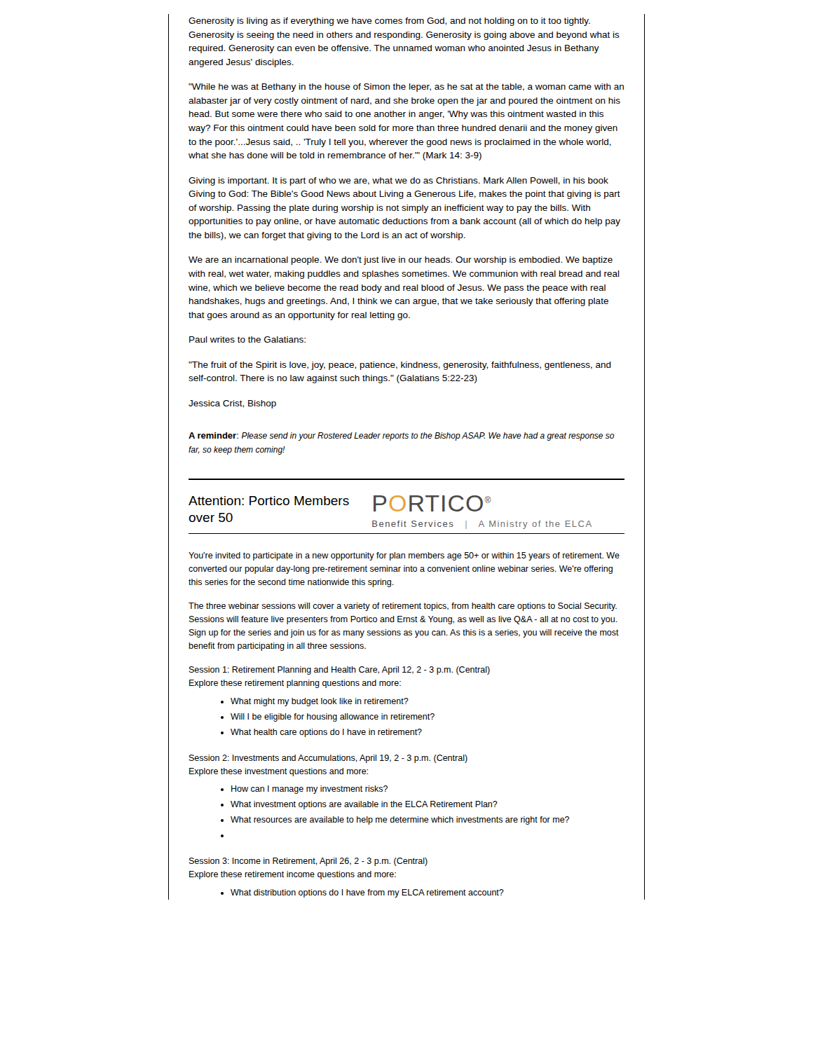Generosity is living as if everything we have comes from God, and not holding on to it too tightly. Generosity is seeing the need in others and responding. Generosity is going above and beyond what is required. Generosity can even be offensive. The unnamed woman who anointed Jesus in Bethany angered Jesus' disciples.
"While he was at Bethany in the house of Simon the leper, as he sat at the table, a woman came with an alabaster jar of very costly ointment of nard, and she broke open the jar and poured the ointment on his head. But some were there who said to one another in anger, 'Why was this ointment wasted in this way? For this ointment could have been sold for more than three hundred denarii and the money given to the poor.'...Jesus said, .. 'Truly I tell you, wherever the good news is proclaimed in the whole world, what she has done will be told in remembrance of her.'" (Mark 14: 3-9)
Giving is important. It is part of who we are, what we do as Christians. Mark Allen Powell, in his book Giving to God: The Bible's Good News about Living a Generous Life, makes the point that giving is part of worship. Passing the plate during worship is not simply an inefficient way to pay the bills. With opportunities to pay online, or have automatic deductions from a bank account (all of which do help pay the bills), we can forget that giving to the Lord is an act of worship.
We are an incarnational people. We don't just live in our heads. Our worship is embodied. We baptize with real, wet water, making puddles and splashes sometimes. We communion with real bread and real wine, which we believe become the read body and real blood of Jesus. We pass the peace with real handshakes, hugs and greetings. And, I think we can argue, that we take seriously that offering plate that goes around as an opportunity for real letting go.
Paul writes to the Galatians:
"The fruit of the Spirit is love, joy, peace, patience, kindness, generosity, faithfulness, gentleness, and self-control. There is no law against such things." (Galatians 5:22-23)
Jessica Crist, Bishop
A reminder: Please send in your Rostered Leader reports to the Bishop ASAP. We have had a great response so far, so keep them coming!
Attention: Portico Members over 50
PORTICO®
Benefit Services | A Ministry of the ELCA
You're invited to participate in a new opportunity for plan members age 50+ or within 15 years of retirement. We converted our popular day-long pre-retirement seminar into a convenient online webinar series. We're offering this series for the second time nationwide this spring.
The three webinar sessions will cover a variety of retirement topics, from health care options to Social Security. Sessions will feature live presenters from Portico and Ernst & Young, as well as live Q&A - all at no cost to you. Sign up for the series and join us for as many sessions as you can. As this is a series, you will receive the most benefit from participating in all three sessions.
Session 1: Retirement Planning and Health Care, April 12, 2 - 3 p.m. (Central)
Explore these retirement planning questions and more:
What might my budget look like in retirement?
Will I be eligible for housing allowance in retirement?
What health care options do I have in retirement?
Session 2: Investments and Accumulations, April 19, 2 - 3 p.m. (Central)
Explore these investment questions and more:
How can I manage my investment risks?
What investment options are available in the ELCA Retirement Plan?
What resources are available to help me determine which investments are right for me?
Session 3: Income in Retirement, April 26, 2 - 3 p.m. (Central)
Explore these retirement income questions and more:
What distribution options do I have from my ELCA retirement account?